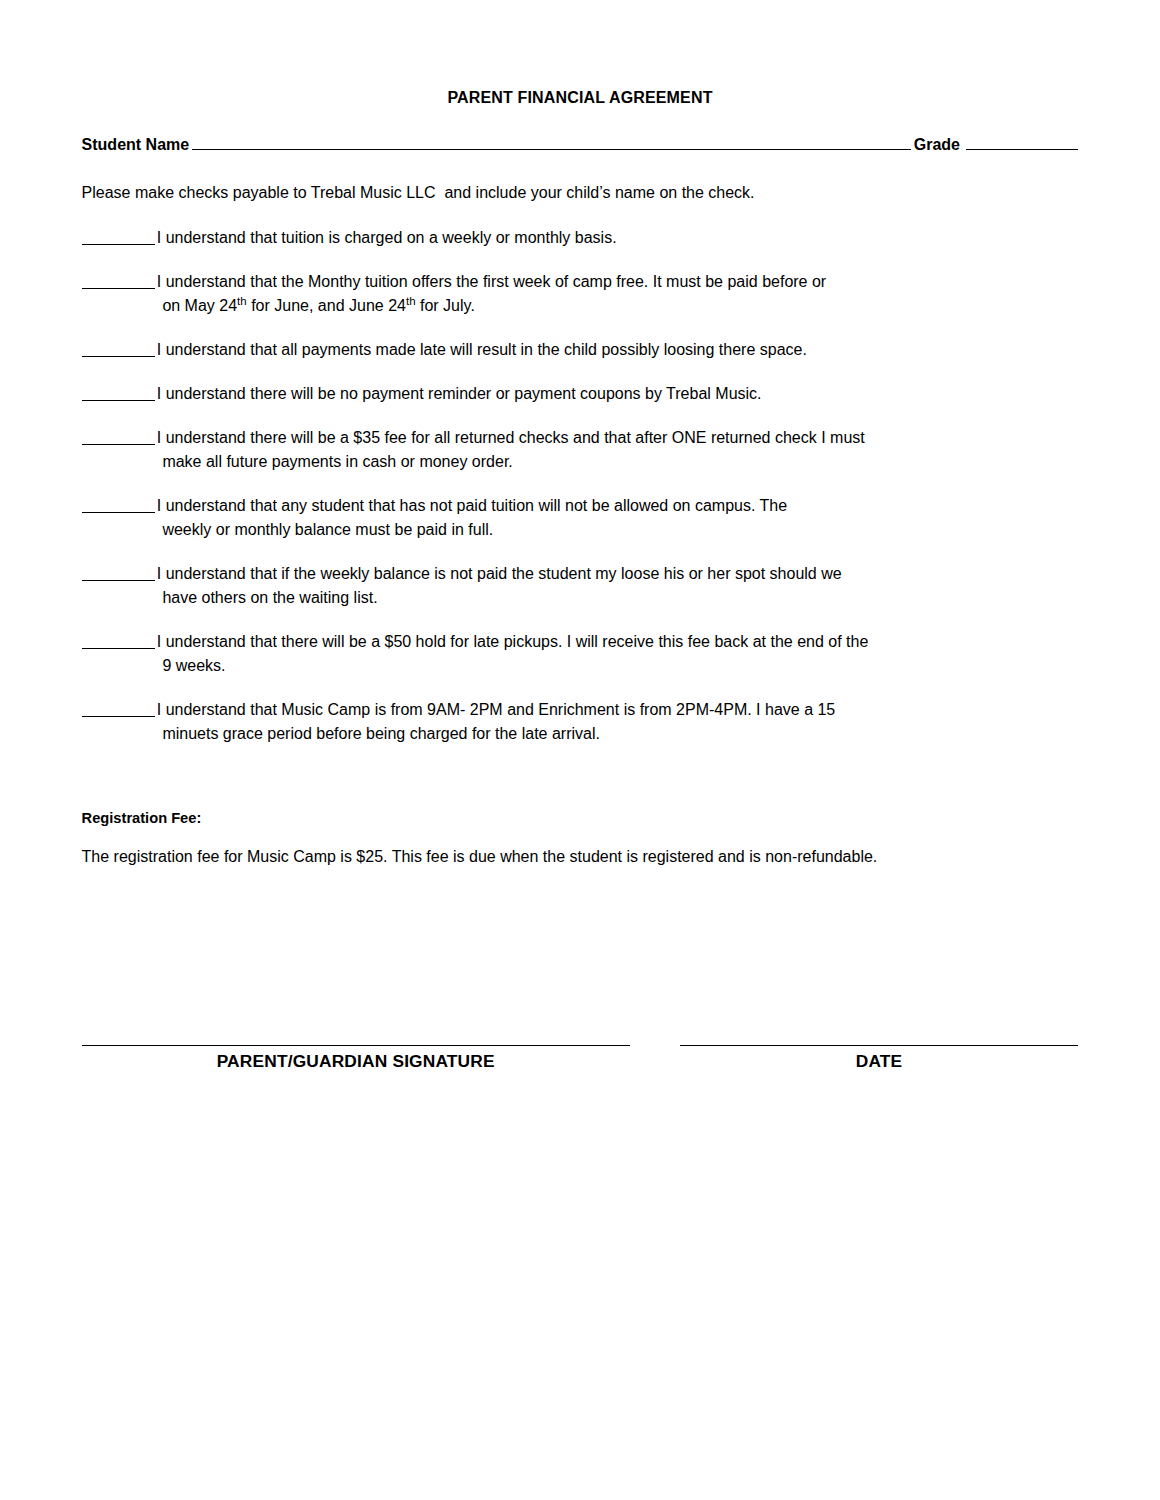PARENT FINANCIAL AGREEMENT
Student Name Grade
Please make checks payable to Trebal Music LLC and include your child’s name on the check.
I understand that tuition is charged on a weekly or monthly basis.
I understand that the Monthy tuition offers the first week of camp free. It must be paid before or on May 24th for June, and June 24th for July.
I understand that all payments made late will result in the child possibly loosing there space.
I understand there will be no payment reminder or payment coupons by Trebal Music.
I understand there will be a $35 fee for all returned checks and that after ONE returned check I must make all future payments in cash or money order.
I understand that any student that has not paid tuition will not be allowed on campus. The weekly or monthly balance must be paid in full.
I understand that if the weekly balance is not paid the student my loose his or her spot should we have others on the waiting list.
I understand that there will be a $50 hold for late pickups. I will receive this fee back at the end of the 9 weeks.
I understand that Music Camp is from 9AM- 2PM and Enrichment is from 2PM-4PM. I have a 15 minuets grace period before being charged for the late arrival.
Registration Fee:
The registration fee for Music Camp is $25. This fee is due when the student is registered and is non-refundable.
PARENT/GUARDIAN SIGNATURE
DATE